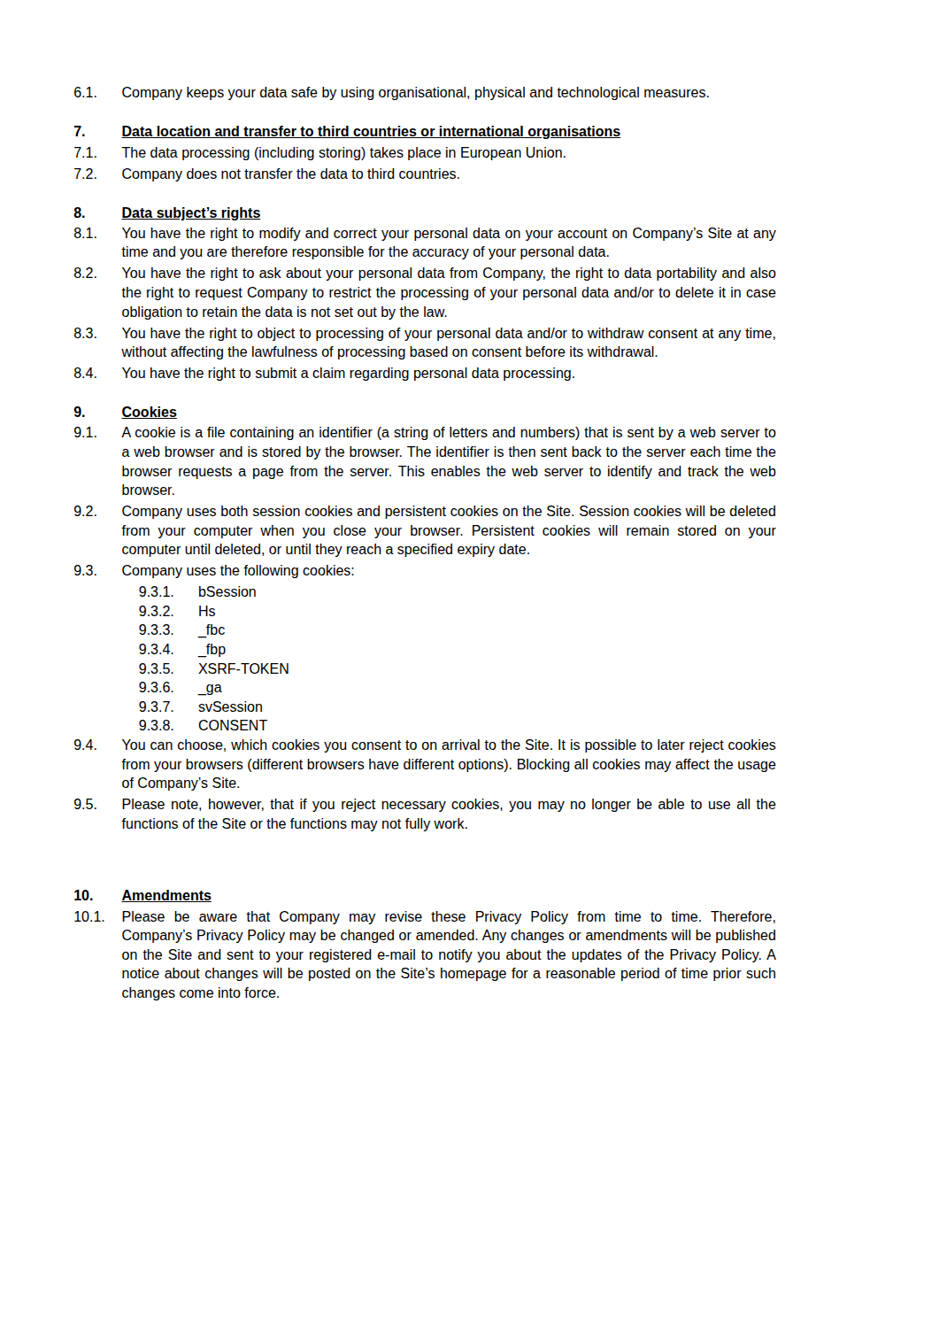6.1.
Company keeps your data safe by using organisational, physical and technological measures.
7.
Data location and transfer to third countries or international organisations
7.1.
The data processing (including storing) takes place in European Union.
7.2.
Company does not transfer the data to third countries.
8.
Data subject’s rights
8.1.
You have the right to modify and correct your personal data on your account on Company’s Site at any time and you are therefore responsible for the accuracy of your personal data.
8.2.
You have the right to ask about your personal data from Company, the right to data portability and also the right to request Company to restrict the processing of your personal data and/or to delete it in case obligation to retain the data is not set out by the law.
8.3.
You have the right to object to processing of your personal data and/or to withdraw consent at any time, without affecting the lawfulness of processing based on consent before its withdrawal.
8.4.
You have the right to submit a claim regarding personal data processing.
9.
Cookies
9.1.
A cookie is a file containing an identifier (a string of letters and numbers) that is sent by a web server to a web browser and is stored by the browser. The identifier is then sent back to the server each time the browser requests a page from the server. This enables the web server to identify and track the web browser.
9.2.
Company uses both session cookies and persistent cookies on the Site. Session cookies will be deleted from your computer when you close your browser. Persistent cookies will remain stored on your computer until deleted, or until they reach a specified expiry date.
9.3.
Company uses the following cookies:
9.3.1.
bSession
9.3.2.
Hs
9.3.3.
_fbc
9.3.4.
_fbp
9.3.5.
XSRF-TOKEN
9.3.6.
_ga
9.3.7.
svSession
9.3.8.
CONSENT
9.4.
You can choose, which cookies you consent to on arrival to the Site. It is possible to later reject cookies from your browsers (different browsers have different options). Blocking all cookies may affect the usage of Company’s Site.
9.5.
Please note, however, that if you reject necessary cookies, you may no longer be able to use all the functions of the Site or the functions may not fully work.
10.
Amendments
10.1.
Please be aware that Company may revise these Privacy Policy from time to time. Therefore, Company’s Privacy Policy may be changed or amended. Any changes or amendments will be published on the Site and sent to your registered e-mail to notify you about the updates of the Privacy Policy. A notice about changes will be posted on the Site’s homepage for a reasonable period of time prior such changes come into force.